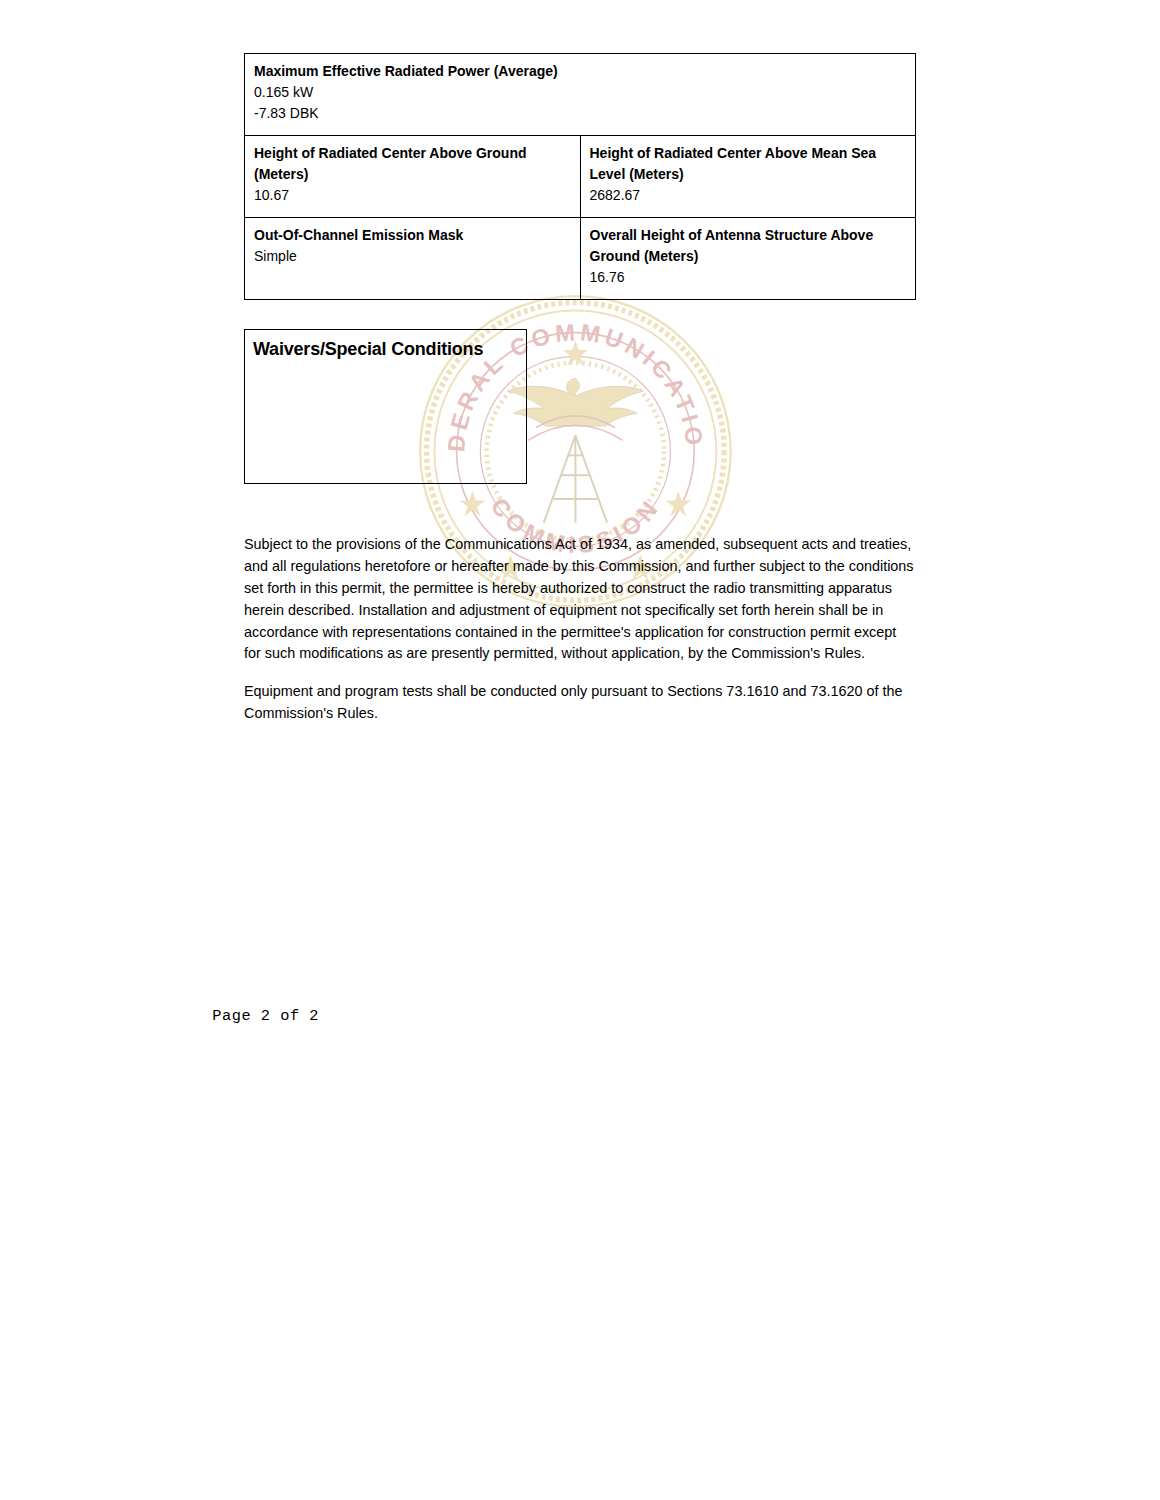FEDERAL COMMUNICATIONS COMMISSION
| Maximum Effective Radiated Power (Average) 0.165 kW -7.83 DBK |
| Height of Radiated Center Above Ground (Meters) 10.67 | Height of Radiated Center Above Mean Sea Level (Meters) 2682.67 |
| Out-Of-Channel Emission Mask Simple | Overall Height of Antenna Structure Above Ground (Meters) 16.76 |
Waivers/Special Conditions
Subject to the provisions of the Communications Act of 1934, as amended, subsequent acts and treaties, and all regulations heretofore or hereafter made by this Commission, and further subject to the conditions set forth in this permit, the permittee is hereby authorized to construct the radio transmitting apparatus herein described. Installation and adjustment of equipment not specifically set forth herein shall be in accordance with representations contained in the permittee's application for construction permit except for such modifications as are presently permitted, without application, by the Commission's Rules.
Equipment and program tests shall be conducted only pursuant to Sections 73.1610 and 73.1620 of the Commission's Rules.
Page 2 of 2